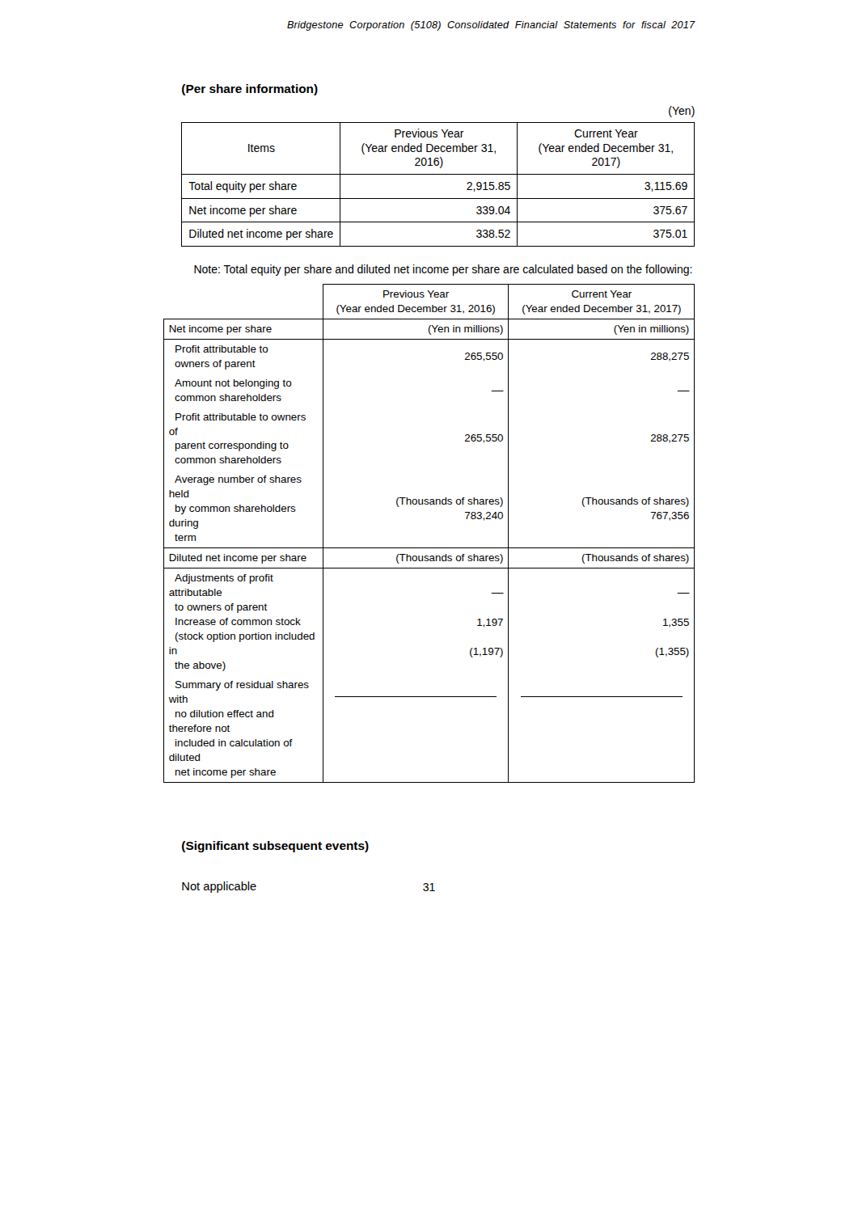Bridgestone Corporation (5108) Consolidated Financial Statements for fiscal 2017
(Per share information)
(Yen)
| Items | Previous Year (Year ended December 31, 2016) | Current Year (Year ended December 31, 2017) |
| --- | --- | --- |
| Total equity per share | 2,915.85 | 3,115.69 |
| Net income per share | 339.04 | 375.67 |
| Diluted net income per share | 338.52 | 375.01 |
Note: Total equity per share and diluted net income per share are calculated based on the following:
| | Previous Year | Current Year |
| | (Year ended December 31, 2016) | (Year ended December 31, 2017) |
| Net income per share | (Yen in millions) | (Yen in millions) |
| Profit attributable to owners of parent | 265,550 | 288,275 |
| Amount not belonging to common shareholders | — | — |
| Profit attributable to owners of parent corresponding to common shareholders | 265,550 | 288,275 |
| Average number of shares held by common shareholders during term | (Thousands of shares) 783,240 | (Thousands of shares) 767,356 |
| Diluted net income per share | (Thousands of shares) | (Thousands of shares) |
| Adjustments of profit attributable to owners of parent Increase of common stock (stock option portion included in the above) | — 1,197 (1,197) | — 1,355 (1,355) |
| Summary of residual shares with no dilution effect and therefore not included in calculation of diluted net income per share | | |
(Significant subsequent events)
Not applicable
31